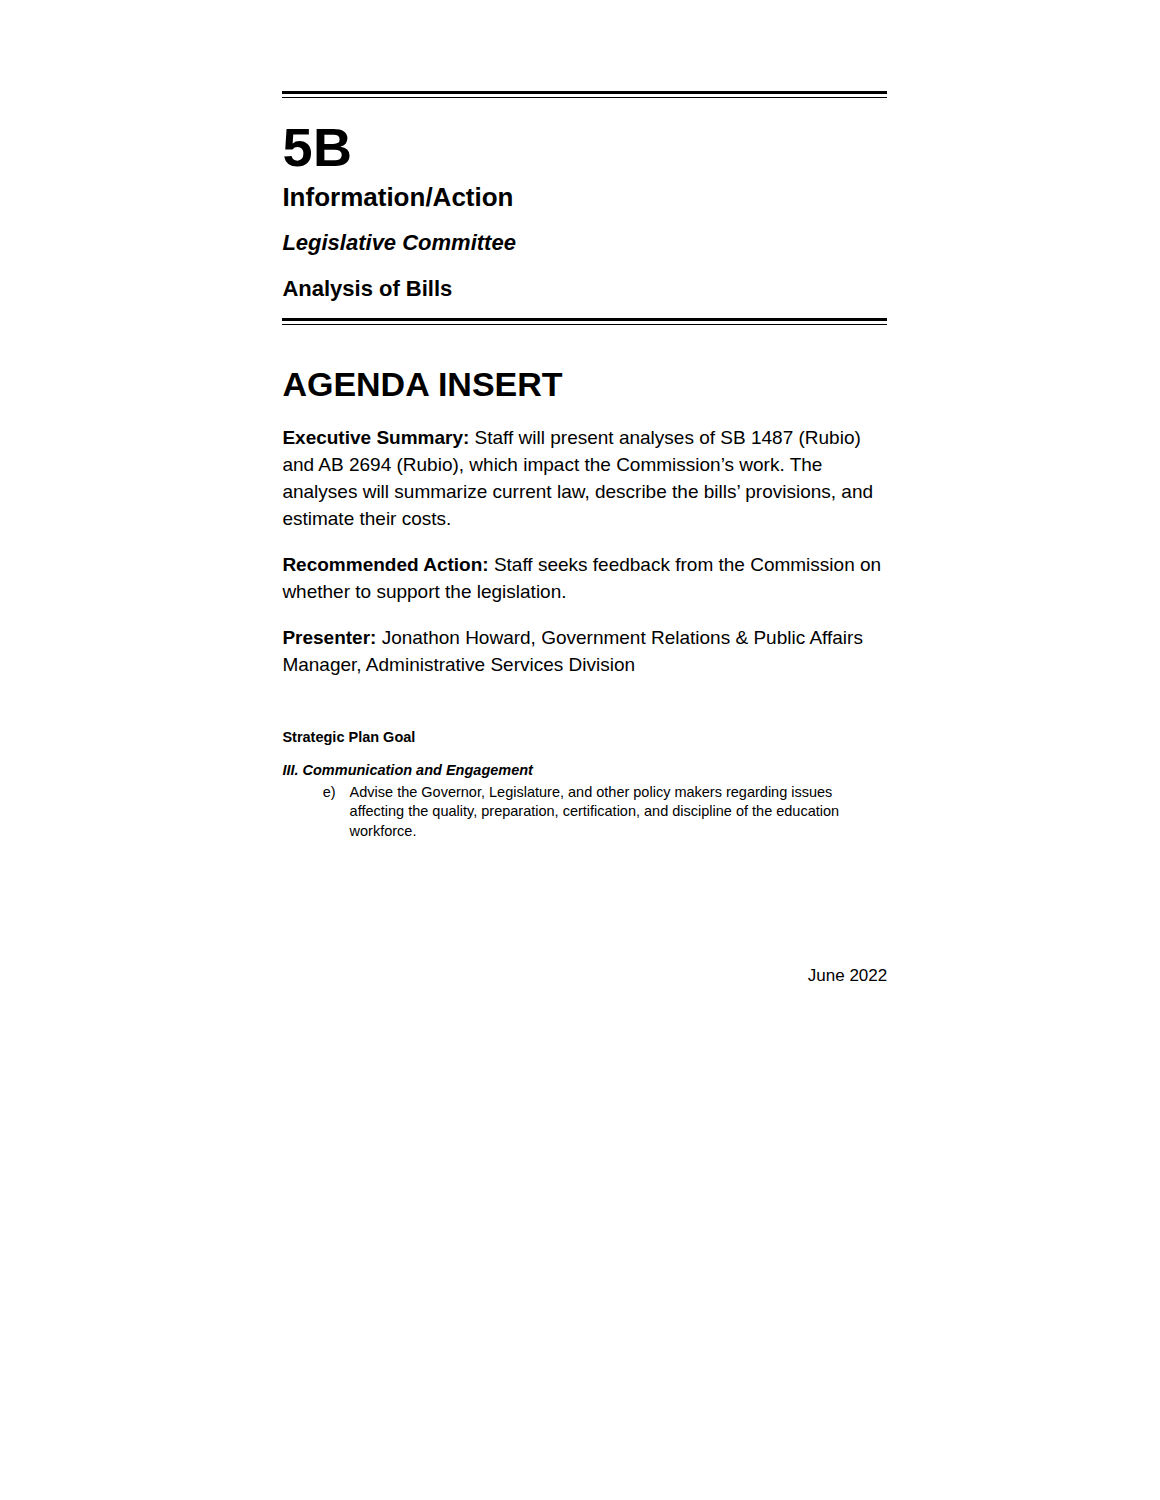5B
Information/Action
Legislative Committee
Analysis of Bills
AGENDA INSERT
Executive Summary: Staff will present analyses of SB 1487 (Rubio) and AB 2694 (Rubio), which impact the Commission’s work. The analyses will summarize current law, describe the bills’ provisions, and estimate their costs.
Recommended Action: Staff seeks feedback from the Commission on whether to support the legislation.
Presenter: Jonathon Howard, Government Relations & Public Affairs Manager, Administrative Services Division
Strategic Plan Goal
III. Communication and Engagement
e) Advise the Governor, Legislature, and other policy makers regarding issues affecting the quality, preparation, certification, and discipline of the education workforce.
June 2022